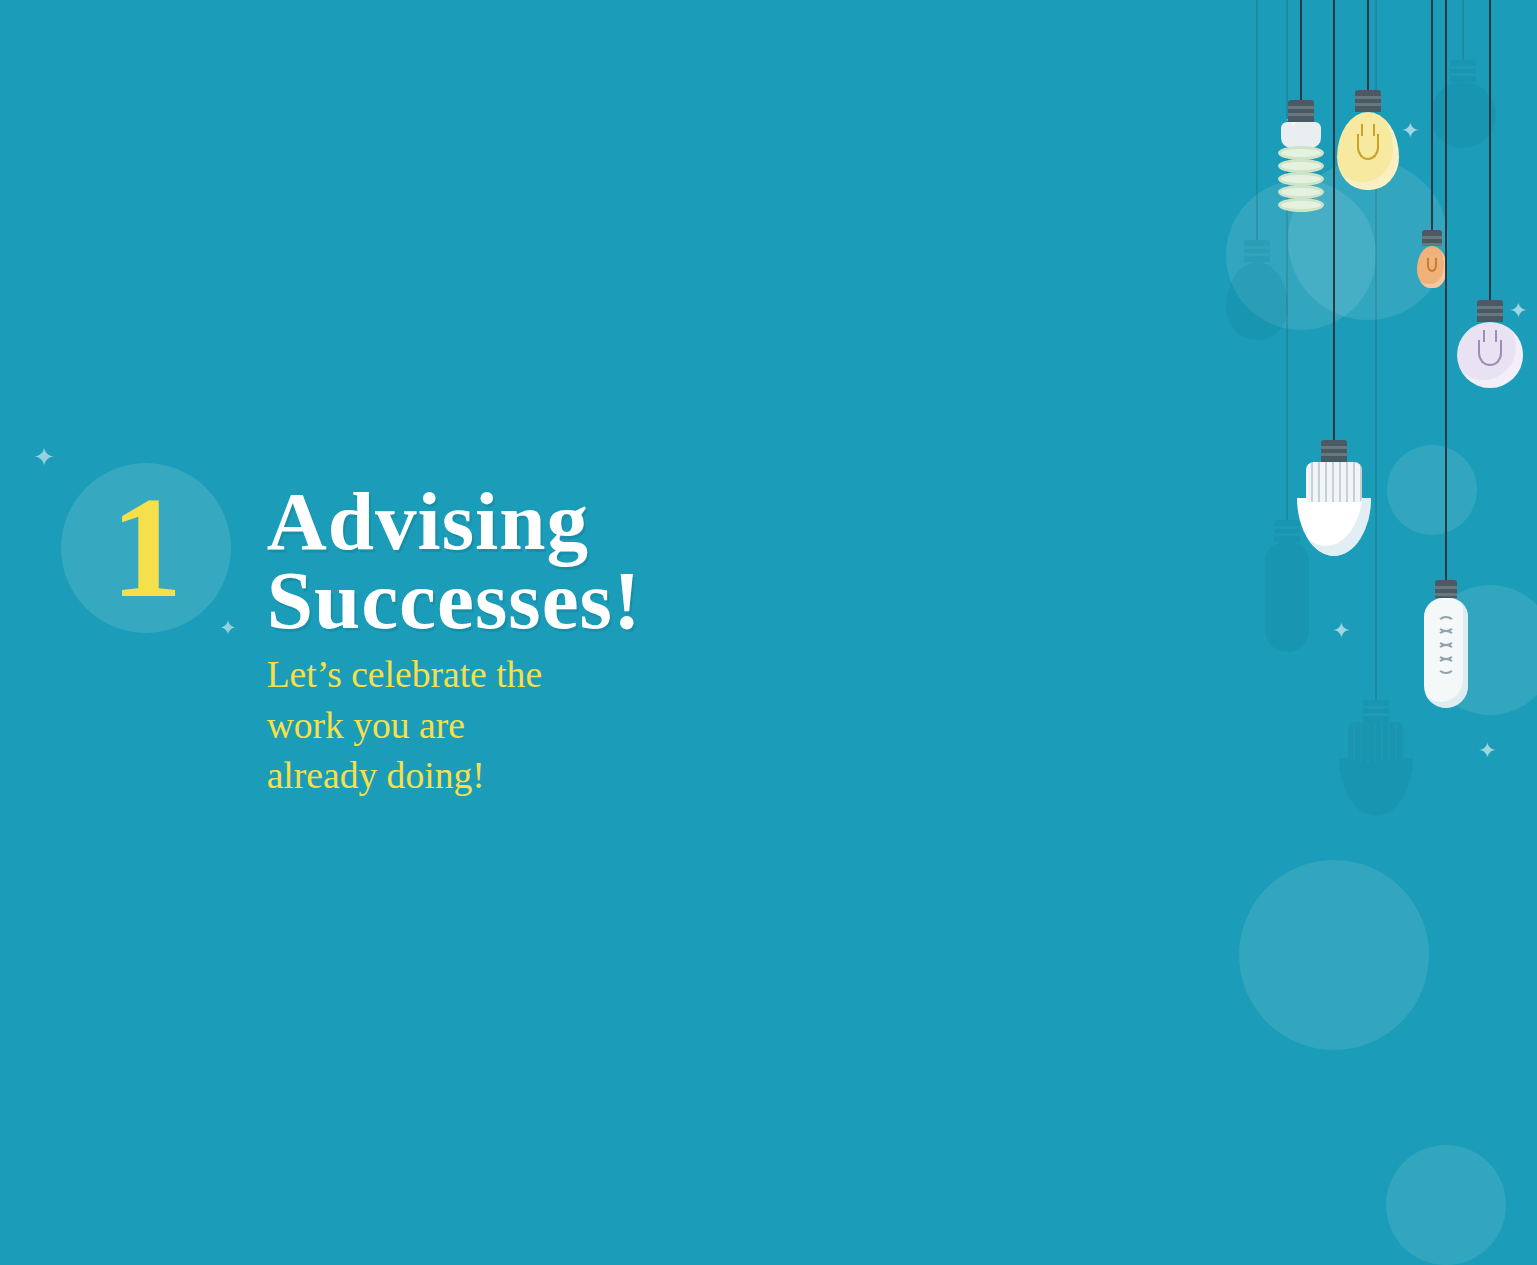✦ 1 ✦
Advising Successes!
Let’s celebrate the work you are already doing!
✦ ✦ ✦ ✦ ✦